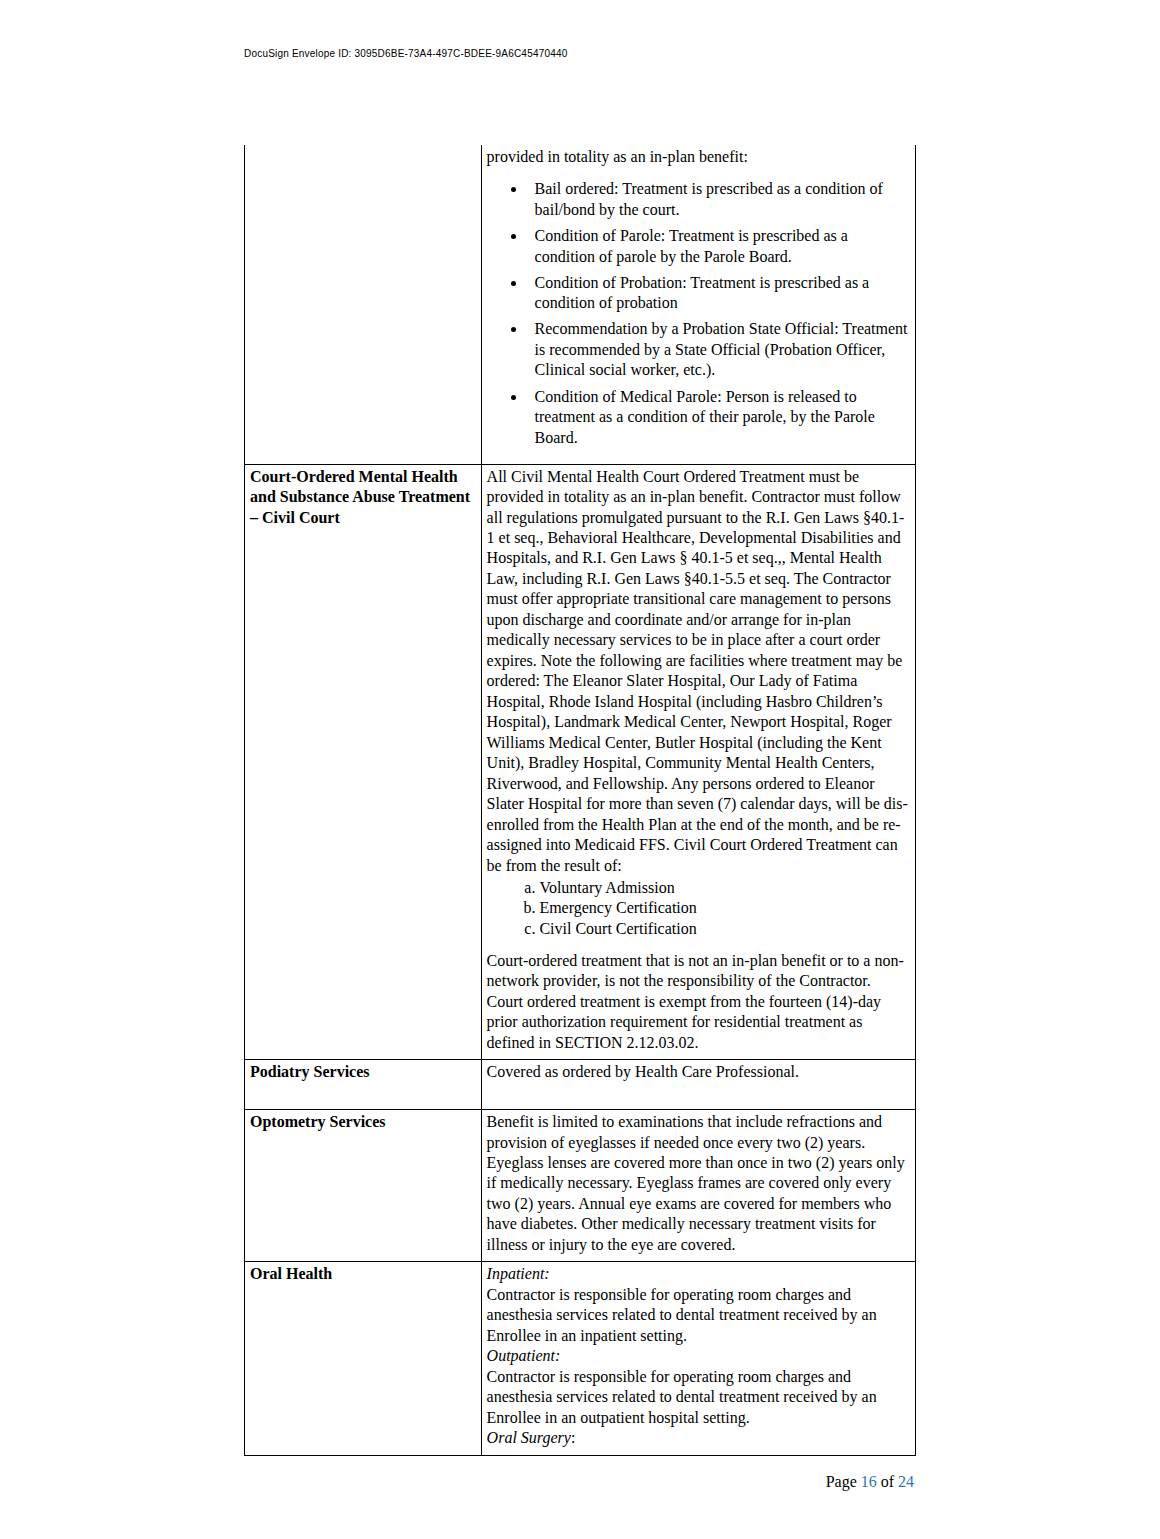DocuSign Envelope ID: 3095D6BE-73A4-497C-BDEE-9A6C45470440
| | provided in totality as an in-plan benefit: Bail ordered: Treatment is prescribed as a condition of bail/bond by the court. Condition of Parole: Treatment is prescribed as a condition of parole by the Parole Board. Condition of Probation: Treatment is prescribed as a condition of probation Recommendation by a Probation State Official: Treatment is recommended by a State Official (Probation Officer, Clinical social worker, etc.). Condition of Medical Parole: Person is released to treatment as a condition of their parole, by the Parole Board. |
| Court-Ordered Mental Health and Substance Abuse Treatment – Civil Court | All Civil Mental Health Court Ordered Treatment must be provided in totality as an in-plan benefit. Contractor must follow all regulations promulgated pursuant to the R.I. Gen Laws §40.1-1 et seq., Behavioral Healthcare, Developmental Disabilities and Hospitals, and R.I. Gen Laws § 40.1-5 et seq.,, Mental Health Law, including R.I. Gen Laws §40.1-5.5 et seq. The Contractor must offer appropriate transitional care management to persons upon discharge and coordinate and/or arrange for in-plan medically necessary services to be in place after a court order expires. Note the following are facilities where treatment may be ordered: The Eleanor Slater Hospital, Our Lady of Fatima Hospital, Rhode Island Hospital (including Hasbro Children’s Hospital), Landmark Medical Center, Newport Hospital, Roger Williams Medical Center, Butler Hospital (including the Kent Unit), Bradley Hospital, Community Mental Health Centers, Riverwood, and Fellowship. Any persons ordered to Eleanor Slater Hospital for more than seven (7) calendar days, will be dis-enrolled from the Health Plan at the end of the month, and be re-assigned into Medicaid FFS. Civil Court Ordered Treatment can be from the result of: Voluntary Admission Emergency Certification Civil Court Certification Court-ordered treatment that is not an in-plan benefit or to a non-network provider, is not the responsibility of the Contractor. Court ordered treatment is exempt from the fourteen (14)-day prior authorization requirement for residential treatment as defined in SECTION 2.12.03.02. |
| Podiatry Services | Covered as ordered by Health Care Professional. |
| Optometry Services | Benefit is limited to examinations that include refractions and provision of eyeglasses if needed once every two (2) years. Eyeglass lenses are covered more than once in two (2) years only if medically necessary. Eyeglass frames are covered only every two (2) years. Annual eye exams are covered for members who have diabetes. Other medically necessary treatment visits for illness or injury to the eye are covered. |
| Oral Health | Inpatient: Contractor is responsible for operating room charges and anesthesia services related to dental treatment received by an Enrollee in an inpatient setting. Outpatient: Contractor is responsible for operating room charges and anesthesia services related to dental treatment received by an Enrollee in an outpatient hospital setting. Oral Surgery : |
Page 16 of 24